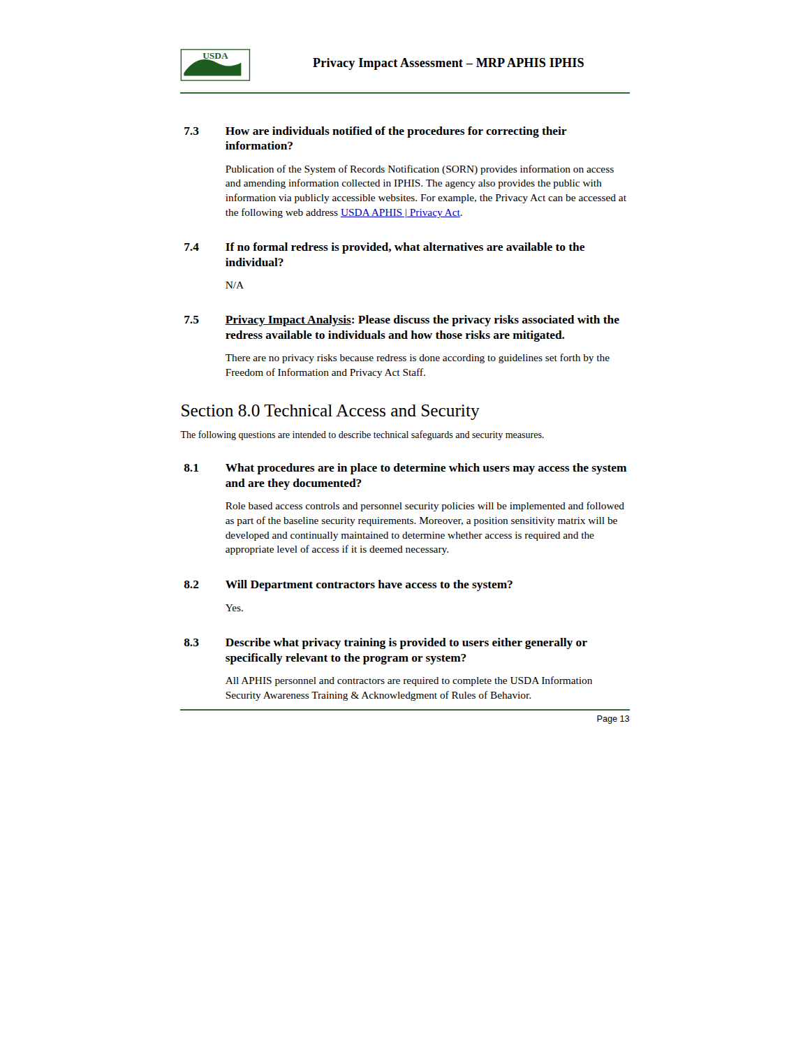USDA
Privacy Impact Assessment – MRP APHIS IPHIS
7.3
How are individuals notified of the procedures for correcting their information?
Publication of the System of Records Notification (SORN) provides information on access and amending information collected in IPHIS. The agency also provides the public with information via publicly accessible websites. For example, the Privacy Act can be accessed at the following web address USDA APHIS | Privacy Act.
7.4
If no formal redress is provided, what alternatives are available to the individual?
N/A
7.5
Privacy Impact Analysis: Please discuss the privacy risks associated with the redress available to individuals and how those risks are mitigated.
There are no privacy risks because redress is done according to guidelines set forth by the Freedom of Information and Privacy Act Staff.
Section 8.0 Technical Access and Security
The following questions are intended to describe technical safeguards and security measures.
8.1
What procedures are in place to determine which users may access the system and are they documented?
Role based access controls and personnel security policies will be implemented and followed as part of the baseline security requirements. Moreover, a position sensitivity matrix will be developed and continually maintained to determine whether access is required and the appropriate level of access if it is deemed necessary.
8.2
Will Department contractors have access to the system?
Yes.
8.3
Describe what privacy training is provided to users either generally or specifically relevant to the program or system?
All APHIS personnel and contractors are required to complete the USDA Information Security Awareness Training & Acknowledgment of Rules of Behavior.
Page 13